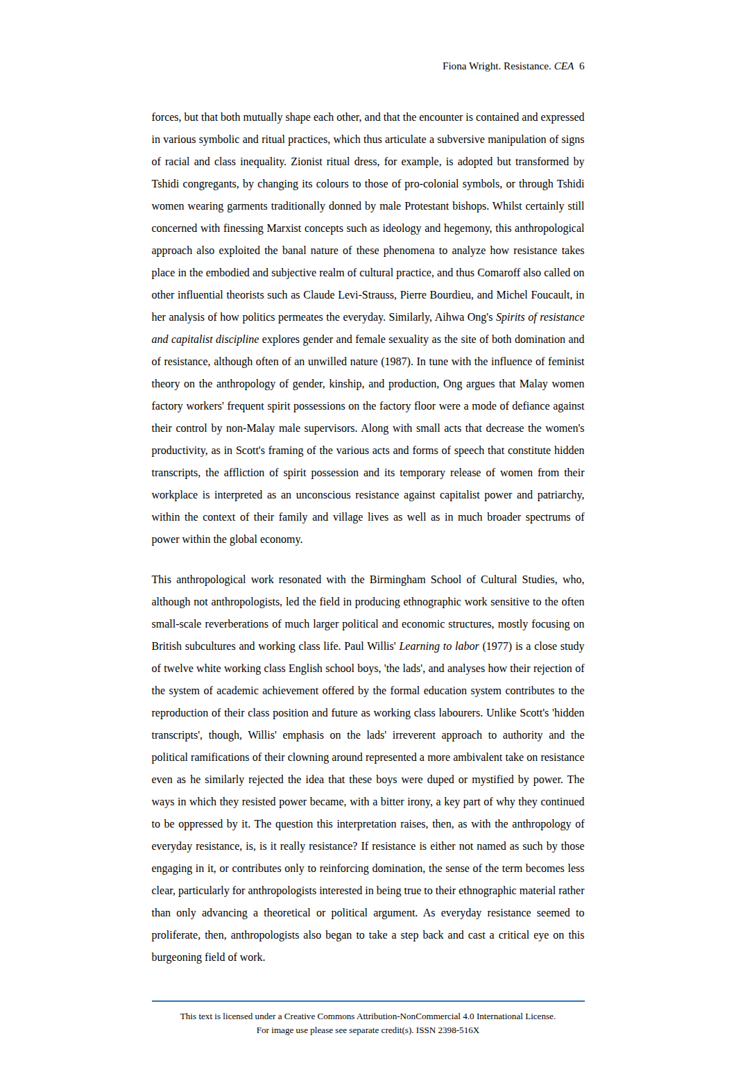Fiona Wright. Resistance. CEA 6
forces, but that both mutually shape each other, and that the encounter is contained and expressed in various symbolic and ritual practices, which thus articulate a subversive manipulation of signs of racial and class inequality. Zionist ritual dress, for example, is adopted but transformed by Tshidi congregants, by changing its colours to those of pro-colonial symbols, or through Tshidi women wearing garments traditionally donned by male Protestant bishops. Whilst certainly still concerned with finessing Marxist concepts such as ideology and hegemony, this anthropological approach also exploited the banal nature of these phenomena to analyze how resistance takes place in the embodied and subjective realm of cultural practice, and thus Comaroff also called on other influential theorists such as Claude Levi-Strauss, Pierre Bourdieu, and Michel Foucault, in her analysis of how politics permeates the everyday. Similarly, Aihwa Ong's Spirits of resistance and capitalist discipline explores gender and female sexuality as the site of both domination and of resistance, although often of an unwilled nature (1987). In tune with the influence of feminist theory on the anthropology of gender, kinship, and production, Ong argues that Malay women factory workers' frequent spirit possessions on the factory floor were a mode of defiance against their control by non-Malay male supervisors. Along with small acts that decrease the women's productivity, as in Scott's framing of the various acts and forms of speech that constitute hidden transcripts, the affliction of spirit possession and its temporary release of women from their workplace is interpreted as an unconscious resistance against capitalist power and patriarchy, within the context of their family and village lives as well as in much broader spectrums of power within the global economy.
This anthropological work resonated with the Birmingham School of Cultural Studies, who, although not anthropologists, led the field in producing ethnographic work sensitive to the often small-scale reverberations of much larger political and economic structures, mostly focusing on British subcultures and working class life. Paul Willis' Learning to labor (1977) is a close study of twelve white working class English school boys, 'the lads', and analyses how their rejection of the system of academic achievement offered by the formal education system contributes to the reproduction of their class position and future as working class labourers. Unlike Scott's 'hidden transcripts', though, Willis' emphasis on the lads' irreverent approach to authority and the political ramifications of their clowning around represented a more ambivalent take on resistance even as he similarly rejected the idea that these boys were duped or mystified by power. The ways in which they resisted power became, with a bitter irony, a key part of why they continued to be oppressed by it. The question this interpretation raises, then, as with the anthropology of everyday resistance, is, is it really resistance? If resistance is either not named as such by those engaging in it, or contributes only to reinforcing domination, the sense of the term becomes less clear, particularly for anthropologists interested in being true to their ethnographic material rather than only advancing a theoretical or political argument. As everyday resistance seemed to proliferate, then, anthropologists also began to take a step back and cast a critical eye on this burgeoning field of work.
This text is licensed under a Creative Commons Attribution-NonCommercial 4.0 International License.
For image use please see separate credit(s). ISSN 2398-516X